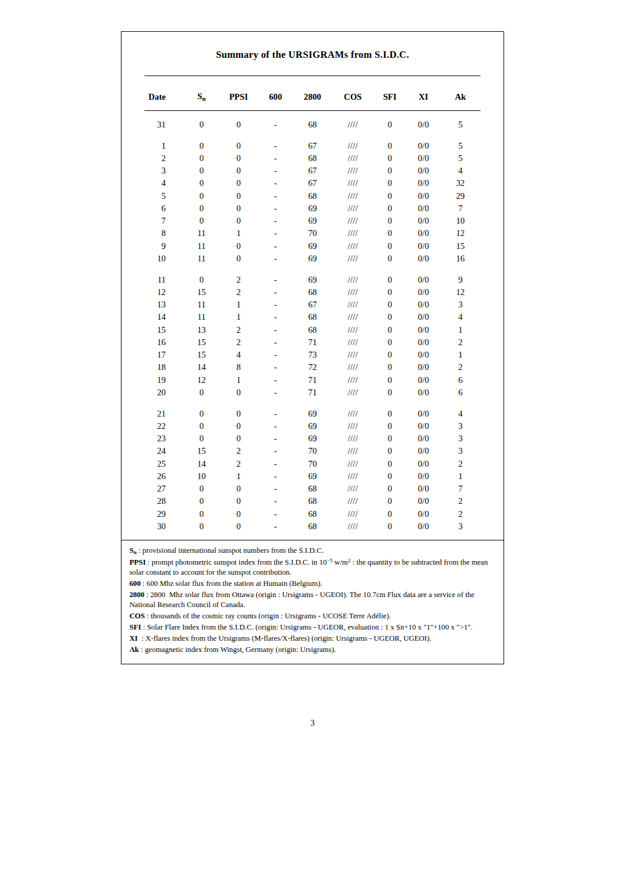Summary of the URSIGRAMs from S.I.D.C.
| Date | S n | PPSI | 600 | 2800 | COS | SFI | XI | Ak |
| --- | --- | --- | --- | --- | --- | --- | --- | --- |
| 31 | 0 | 0 | - | 68 | //// | 0 | 0/0 | 5 |
| 1 | 0 | 0 | - | 67 | //// | 0 | 0/0 | 5 |
| 2 | 0 | 0 | - | 68 | //// | 0 | 0/0 | 5 |
| 3 | 0 | 0 | - | 67 | //// | 0 | 0/0 | 4 |
| 4 | 0 | 0 | - | 67 | //// | 0 | 0/0 | 32 |
| 5 | 0 | 0 | - | 68 | //// | 0 | 0/0 | 29 |
| 6 | 0 | 0 | - | 69 | //// | 0 | 0/0 | 7 |
| 7 | 0 | 0 | - | 69 | //// | 0 | 0/0 | 10 |
| 8 | 11 | 1 | - | 70 | //// | 0 | 0/0 | 12 |
| 9 | 11 | 0 | - | 69 | //// | 0 | 0/0 | 15 |
| 10 | 11 | 0 | - | 69 | //// | 0 | 0/0 | 16 |
| 11 | 0 | 2 | - | 69 | //// | 0 | 0/0 | 9 |
| 12 | 15 | 2 | - | 68 | //// | 0 | 0/0 | 12 |
| 13 | 11 | 1 | - | 67 | //// | 0 | 0/0 | 3 |
| 14 | 11 | 1 | - | 68 | //// | 0 | 0/0 | 4 |
| 15 | 13 | 2 | - | 68 | //// | 0 | 0/0 | 1 |
| 16 | 15 | 2 | - | 71 | //// | 0 | 0/0 | 2 |
| 17 | 15 | 4 | - | 73 | //// | 0 | 0/0 | 1 |
| 18 | 14 | 8 | - | 72 | //// | 0 | 0/0 | 2 |
| 19 | 12 | 1 | - | 71 | //// | 0 | 0/0 | 6 |
| 20 | 0 | 0 | - | 71 | //// | 0 | 0/0 | 6 |
| 21 | 0 | 0 | - | 69 | //// | 0 | 0/0 | 4 |
| 22 | 0 | 0 | - | 69 | //// | 0 | 0/0 | 3 |
| 23 | 0 | 0 | - | 69 | //// | 0 | 0/0 | 3 |
| 24 | 15 | 2 | - | 70 | //// | 0 | 0/0 | 3 |
| 25 | 14 | 2 | - | 70 | //// | 0 | 0/0 | 2 |
| 26 | 10 | 1 | - | 69 | //// | 0 | 0/0 | 1 |
| 27 | 0 | 0 | - | 68 | //// | 0 | 0/0 | 7 |
| 28 | 0 | 0 | - | 68 | //// | 0 | 0/0 | 2 |
| 29 | 0 | 0 | - | 68 | //// | 0 | 0/0 | 2 |
| 30 | 0 | 0 | - | 68 | //// | 0 | 0/0 | 3 |
Sn : provisional international sunspot numbers from the S.I.D.C.
PPSI : prompt photometric sunspot index from the S.I.D.C. in 10−5 w/m2 : the quantity to be subtracted from the mean solar constant to account for the sunspot contribution.
600 : 600 Mhz solar flux from the station at Humain (Belgium).
2800 : 2800 Mhz solar flux from Ottawa (origin : Ursigrams - UGEOI). The 10.7cm Flux data are a service of the National Research Council of Canada.
COS : thousands of the cosmic ray counts (origin : Ursigrams - UCOSE Terre Adélie).
SFI : Solar Flare Index from the S.I.D.C. (origin: Ursigrams - UGEOR, evaluation : 1 x Sn+10 x "1"+100 x ">1".
XI : X-flares index from the Ursigrams (M-flares/X-flares) (origin: Ursigrams - UGEOR, UGEOI).
Ak : geomagnetic index from Wingst, Germany (origin: Ursigrams).
3